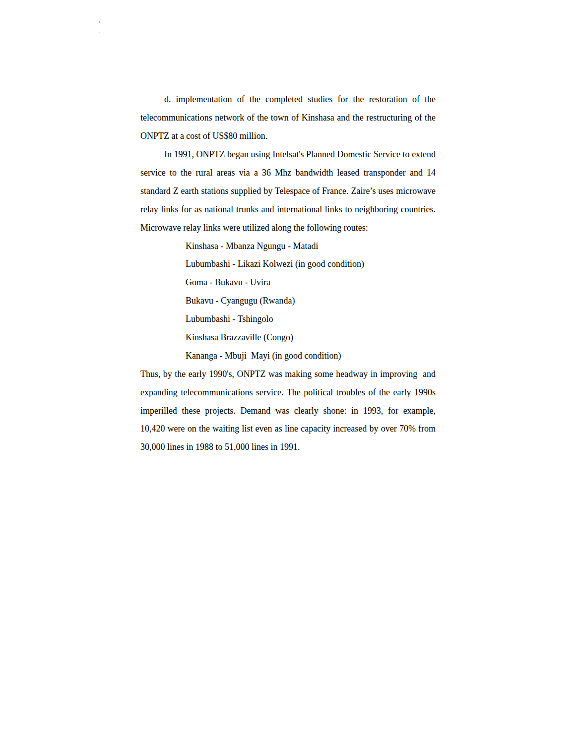,
.
d. implementation of the completed studies for the restoration of the telecommunications network of the town of Kinshasa and the restructuring of the ONPTZ at a cost of US$80 million.
In 1991, ONPTZ began using Intelsat's Planned Domestic Service to extend service to the rural areas via a 36 Mhz bandwidth leased transponder and 14 standard Z earth stations supplied by Telespace of France. Zaire’s uses microwave relay links for as national trunks and international links to neighboring countries. Microwave relay links were utilized along the following routes:
Kinshasa - Mbanza Ngungu - Matadi
Lubumbashi - Likazi Kolwezi (in good condition)
Goma - Bukavu - Uvira
Bukavu - Cyangugu (Rwanda)
Lubumbashi - Tshingolo
Kinshasa Brazzaville (Congo)
Kananga - Mbuji Mayi (in good condition)
Thus, by the early 1990's, ONPTZ was making some headway in improving and expanding telecommunications service. The political troubles of the early 1990s imperilled these projects. Demand was clearly shone: in 1993, for example, 10,420 were on the waiting list even as line capacity increased by over 70% from 30,000 lines in 1988 to 51,000 lines in 1991.